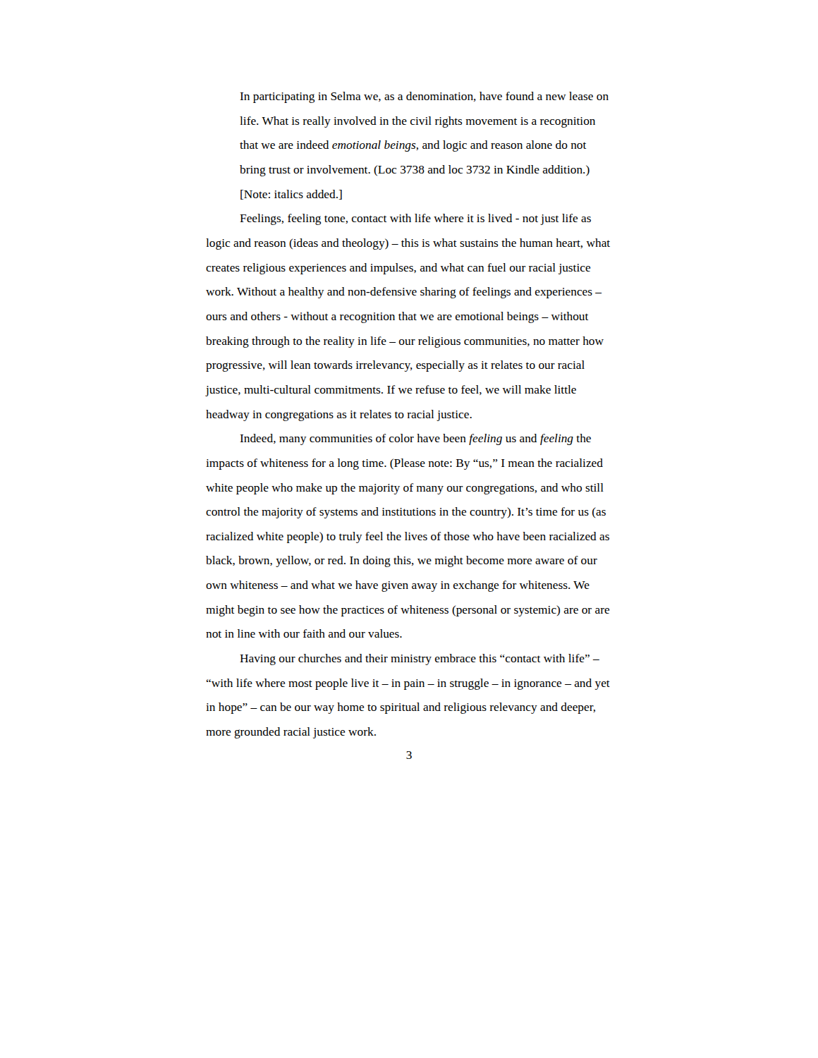In participating in Selma we, as a denomination, have found a new lease on life. What is really involved in the civil rights movement is a recognition that we are indeed emotional beings, and logic and reason alone do not bring trust or involvement. (Loc 3738 and loc 3732 in Kindle addition.) [Note: italics added.]
Feelings, feeling tone, contact with life where it is lived - not just life as logic and reason (ideas and theology) – this is what sustains the human heart, what creates religious experiences and impulses, and what can fuel our racial justice work. Without a healthy and non-defensive sharing of feelings and experiences – ours and others - without a recognition that we are emotional beings – without breaking through to the reality in life – our religious communities, no matter how progressive, will lean towards irrelevancy, especially as it relates to our racial justice, multi-cultural commitments. If we refuse to feel, we will make little headway in congregations as it relates to racial justice.
Indeed, many communities of color have been feeling us and feeling the impacts of whiteness for a long time. (Please note: By “us,” I mean the racialized white people who make up the majority of many our congregations, and who still control the majority of systems and institutions in the country). It’s time for us (as racialized white people) to truly feel the lives of those who have been racialized as black, brown, yellow, or red. In doing this, we might become more aware of our own whiteness – and what we have given away in exchange for whiteness. We might begin to see how the practices of whiteness (personal or systemic) are or are not in line with our faith and our values.
Having our churches and their ministry embrace this “contact with life” – “with life where most people live it – in pain – in struggle – in ignorance – and yet in hope” – can be our way home to spiritual and religious relevancy and deeper, more grounded racial justice work.
3